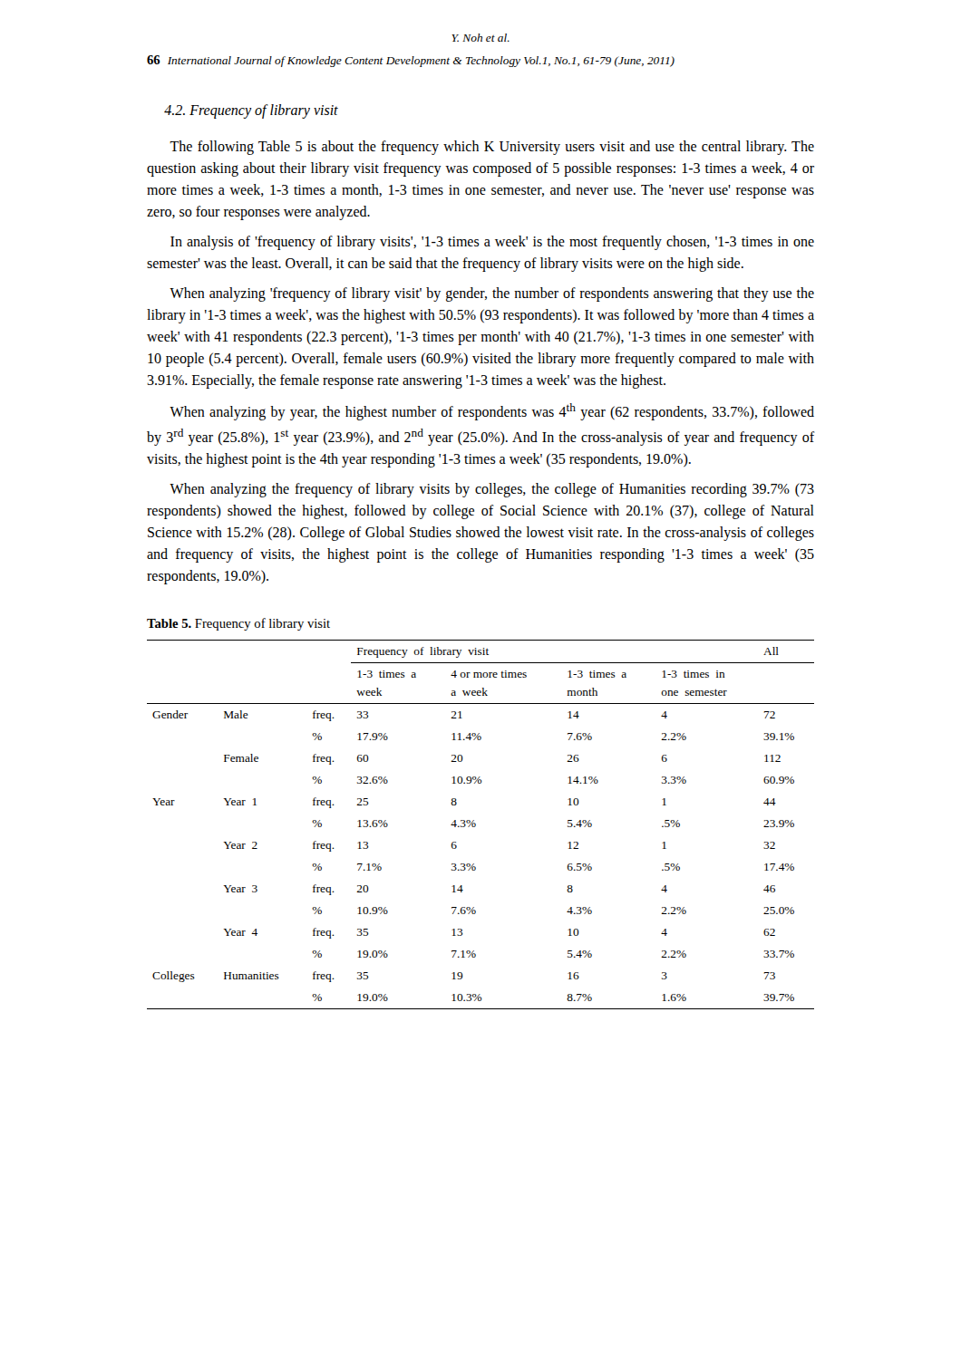Y. Noh et al.
66 International Journal of Knowledge Content Development & Technology Vol.1, No.1, 61-79 (June, 2011)
4.2. Frequency of library visit
The following Table 5 is about the frequency which K University users visit and use the central library. The question asking about their library visit frequency was composed of 5 possible responses: 1-3 times a week, 4 or more times a week, 1-3 times a month, 1-3 times in one semester, and never use. The 'never use' response was zero, so four responses were analyzed.
In analysis of 'frequency of library visits', '1-3 times a week' is the most frequently chosen, '1-3 times in one semester' was the least. Overall, it can be said that the frequency of library visits were on the high side.
When analyzing 'frequency of library visit' by gender, the number of respondents answering that they use the library in '1-3 times a week', was the highest with 50.5% (93 respondents). It was followed by 'more than 4 times a week' with 41 respondents (22.3 percent), '1-3 times per month' with 40 (21.7%), '1-3 times in one semester' with 10 people (5.4 percent). Overall, female users (60.9%) visited the library more frequently compared to male with 3.91%. Especially, the female response rate answering '1-3 times a week' was the highest.
When analyzing by year, the highest number of respondents was 4th year (62 respondents, 33.7%), followed by 3rd year (25.8%), 1st year (23.9%), and 2nd year (25.0%). And In the cross-analysis of year and frequency of visits, the highest point is the 4th year responding '1-3 times a week' (35 respondents, 19.0%).
When analyzing the frequency of library visits by colleges, the college of Humanities recording 39.7% (73 respondents) showed the highest, followed by college of Social Science with 20.1% (37), college of Natural Science with 15.2% (28). College of Global Studies showed the lowest visit rate. In the cross-analysis of colleges and frequency of visits, the highest point is the college of Humanities responding '1-3 times a week' (35 respondents, 19.0%).
Table 5. Frequency of library visit
| | | | Frequency of library visit | All |
| --- | --- | --- | --- | --- |
| | | | 1-3 times a week | 4 or more times a week | 1-3 times a month | 1-3 times in one semester | |
| Gender | Male | freq. | 33 | 21 | 14 | 4 | 72 |
| | | % | 17.9% | 11.4% | 7.6% | 2.2% | 39.1% |
| | Female | freq. | 60 | 20 | 26 | 6 | 112 |
| | | % | 32.6% | 10.9% | 14.1% | 3.3% | 60.9% |
| Year | Year 1 | freq. | 25 | 8 | 10 | 1 | 44 |
| | | % | 13.6% | 4.3% | 5.4% | .5% | 23.9% |
| | Year 2 | freq. | 13 | 6 | 12 | 1 | 32 |
| | | % | 7.1% | 3.3% | 6.5% | .5% | 17.4% |
| | Year 3 | freq. | 20 | 14 | 8 | 4 | 46 |
| | | % | 10.9% | 7.6% | 4.3% | 2.2% | 25.0% |
| | Year 4 | freq. | 35 | 13 | 10 | 4 | 62 |
| | | % | 19.0% | 7.1% | 5.4% | 2.2% | 33.7% |
| Colleges | Humanities | freq. | 35 | 19 | 16 | 3 | 73 |
| | | % | 19.0% | 10.3% | 8.7% | 1.6% | 39.7% |